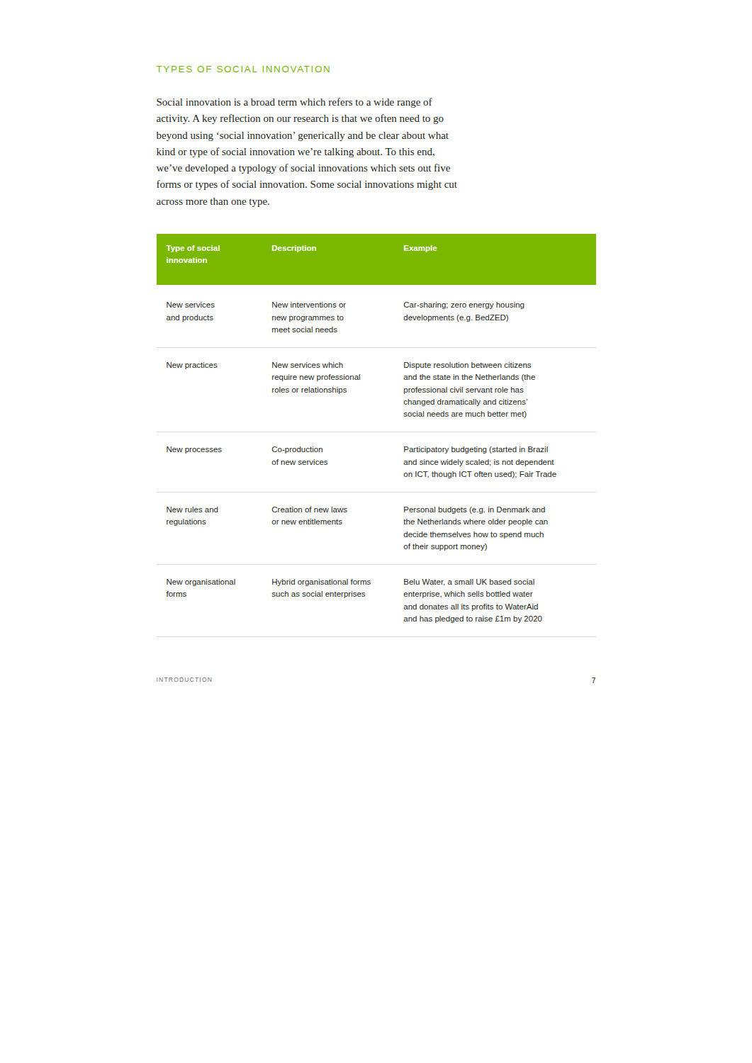Types of social innovation
Social innovation is a broad term which refers to a wide range of activity. A key reflection on our research is that we often need to go beyond using ‘social innovation’ generically and be clear about what kind or type of social innovation we’re talking about. To this end, we’ve developed a typology of social innovations which sets out five forms or types of social innovation. Some social innovations might cut across more than one type.
| Type of social innovation | Description | Example |
| --- | --- | --- |
| New services and products | New interventions or new programmes to meet social needs | Car-sharing; zero energy housing developments (e.g. BedZED) |
| New practices | New services which require new professional roles or relationships | Dispute resolution between citizens and the state in the Netherlands (the professional civil servant role has changed dramatically and citizens’ social needs are much better met) |
| New processes | Co-production of new services | Participatory budgeting (started in Brazil and since widely scaled; is not dependent on ICT, though ICT often used); Fair Trade |
| New rules and regulations | Creation of new laws or new entitlements | Personal budgets (e.g. in Denmark and the Netherlands where older people can decide themselves how to spend much of their support money) |
| New organisational forms | Hybrid organisational forms such as social enterprises | Belu Water, a small UK based social enterprise, which sells bottled water and donates all its profits to WaterAid and has pledged to raise £1m by 2020 |
Introduction 7